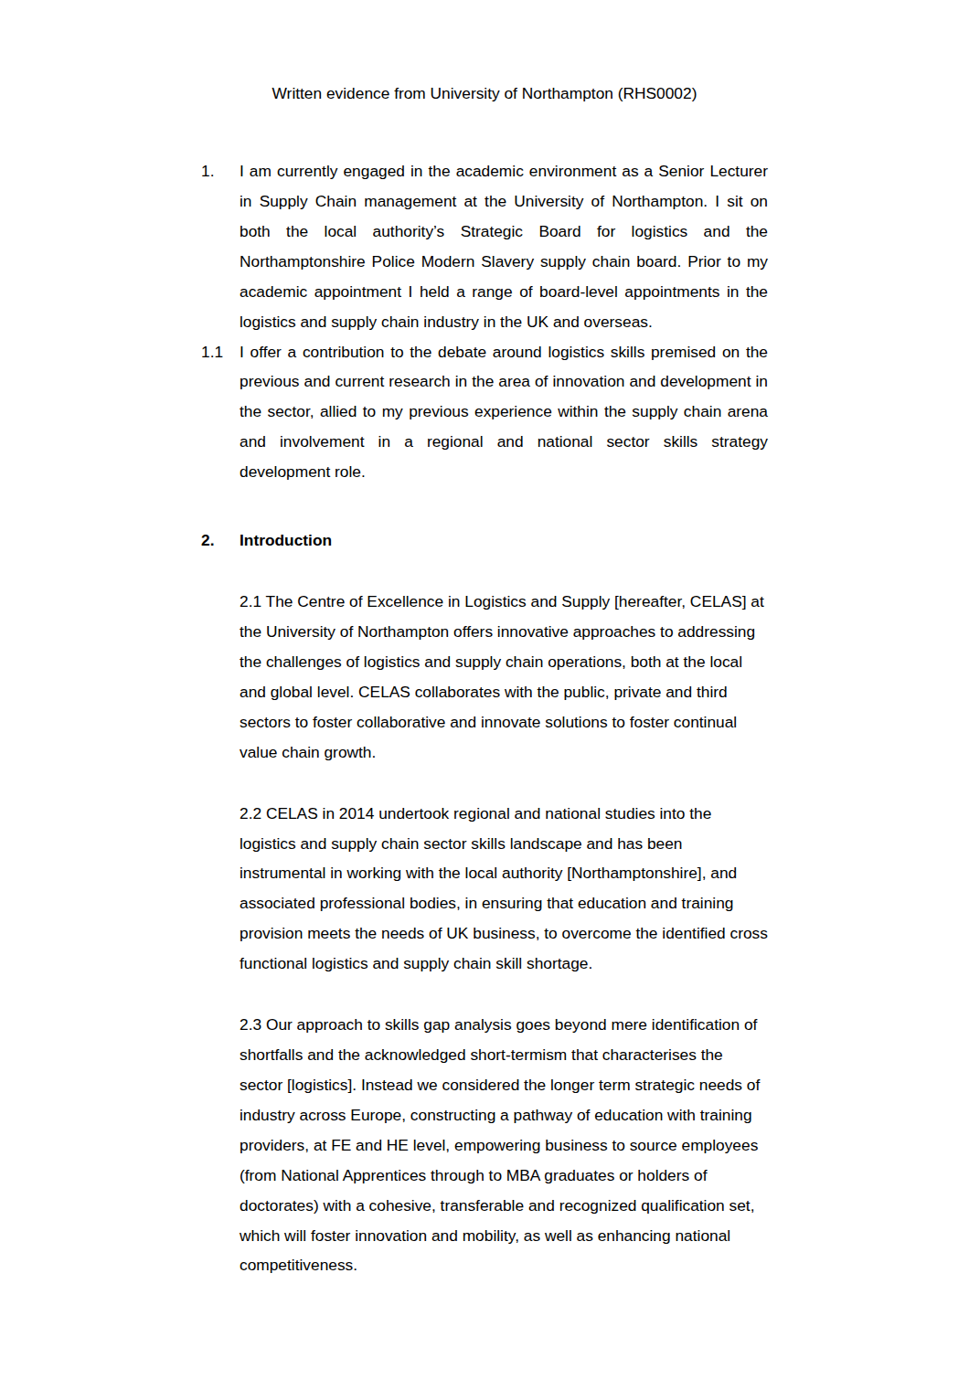Written evidence from University of Northampton (RHS0002)
1. I am currently engaged in the academic environment as a Senior Lecturer in Supply Chain management at the University of Northampton. I sit on both the local authority’s Strategic Board for logistics and the Northamptonshire Police Modern Slavery supply chain board. Prior to my academic appointment I held a range of board-level appointments in the logistics and supply chain industry in the UK and overseas.
1.1 I offer a contribution to the debate around logistics skills premised on the previous and current research in the area of innovation and development in the sector, allied to my previous experience within the supply chain arena and involvement in a regional and national sector skills strategy development role.
2. Introduction
2.1 The Centre of Excellence in Logistics and Supply [hereafter, CELAS] at the University of Northampton offers innovative approaches to addressing the challenges of logistics and supply chain operations, both at the local and global level. CELAS collaborates with the public, private and third sectors to foster collaborative and innovate solutions to foster continual value chain growth.
2.2 CELAS in 2014 undertook regional and national studies into the logistics and supply chain sector skills landscape and has been instrumental in working with the local authority [Northamptonshire], and associated professional bodies, in ensuring that education and training provision meets the needs of UK business, to overcome the identified cross functional logistics and supply chain skill shortage.
2.3 Our approach to skills gap analysis goes beyond mere identification of shortfalls and the acknowledged short-termism that characterises the sector [logistics]. Instead we considered the longer term strategic needs of industry across Europe, constructing a pathway of education with training providers, at FE and HE level, empowering business to source employees (from National Apprentices through to MBA graduates or holders of doctorates) with a cohesive, transferable and recognized qualification set, which will foster innovation and mobility, as well as enhancing national competitiveness.